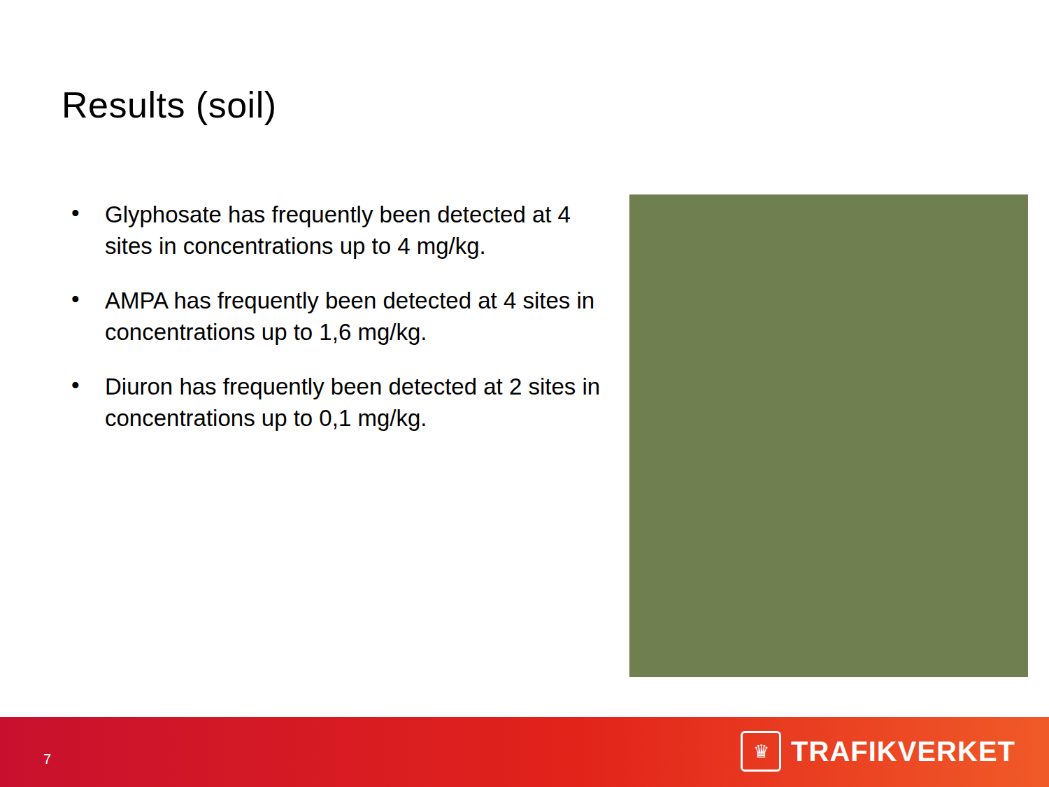Results (soil)
Glyphosate has frequently been detected at 4 sites in concentrations up to 4 mg/kg.
AMPA has frequently been detected at 4 sites in concentrations up to 1,6 mg/kg.
Diuron has frequently been detected at 2 sites in concentrations up to 0,1 mg/kg.
7
♛
TRAFIKVERKET